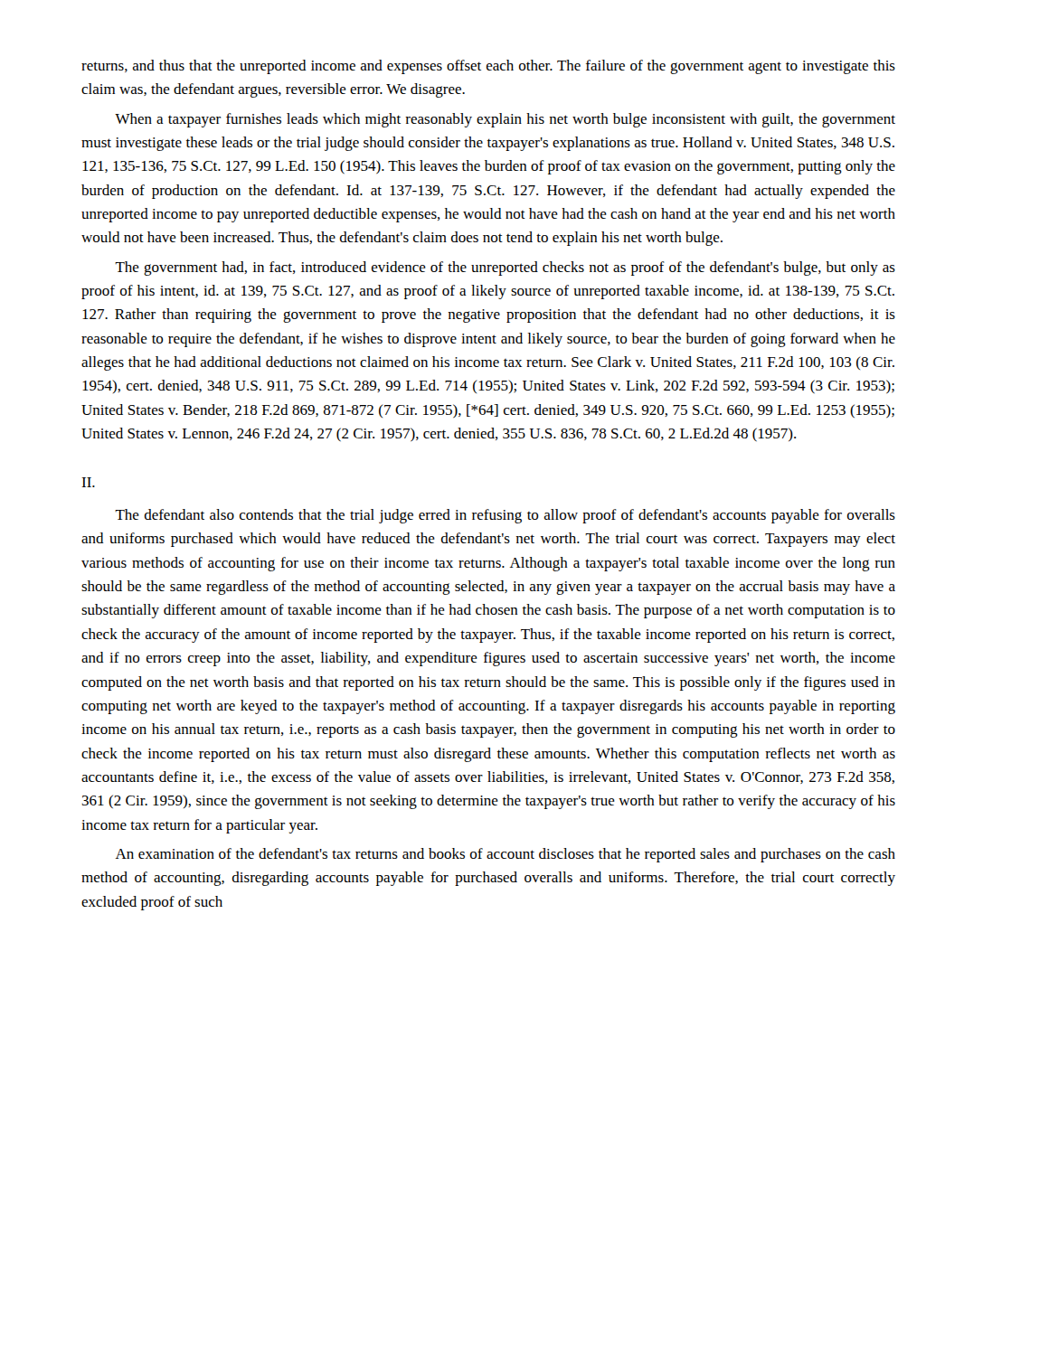returns, and thus that the unreported income and expenses offset each other. The failure of the government agent to investigate this claim was, the defendant argues, reversible error. We disagree.
When a taxpayer furnishes leads which might reasonably explain his net worth bulge inconsistent with guilt, the government must investigate these leads or the trial judge should consider the taxpayer's explanations as true. Holland v. United States, 348 U.S. 121, 135-136, 75 S.Ct. 127, 99 L.Ed. 150 (1954). This leaves the burden of proof of tax evasion on the government, putting only the burden of production on the defendant. Id. at 137-139, 75 S.Ct. 127. However, if the defendant had actually expended the unreported income to pay unreported deductible expenses, he would not have had the cash on hand at the year end and his net worth would not have been increased. Thus, the defendant's claim does not tend to explain his net worth bulge.
The government had, in fact, introduced evidence of the unreported checks not as proof of the defendant's bulge, but only as proof of his intent, id. at 139, 75 S.Ct. 127, and as proof of a likely source of unreported taxable income, id. at 138-139, 75 S.Ct. 127. Rather than requiring the government to prove the negative proposition that the defendant had no other deductions, it is reasonable to require the defendant, if he wishes to disprove intent and likely source, to bear the burden of going forward when he alleges that he had additional deductions not claimed on his income tax return. See Clark v. United States, 211 F.2d 100, 103 (8 Cir. 1954), cert. denied, 348 U.S. 911, 75 S.Ct. 289, 99 L.Ed. 714 (1955); United States v. Link, 202 F.2d 592, 593-594 (3 Cir. 1953); United States v. Bender, 218 F.2d 869, 871-872 (7 Cir. 1955), [*64] cert. denied, 349 U.S. 920, 75 S.Ct. 660, 99 L.Ed. 1253 (1955); United States v. Lennon, 246 F.2d 24, 27 (2 Cir. 1957), cert. denied, 355 U.S. 836, 78 S.Ct. 60, 2 L.Ed.2d 48 (1957).
II.
The defendant also contends that the trial judge erred in refusing to allow proof of defendant's accounts payable for overalls and uniforms purchased which would have reduced the defendant's net worth. The trial court was correct. Taxpayers may elect various methods of accounting for use on their income tax returns. Although a taxpayer's total taxable income over the long run should be the same regardless of the method of accounting selected, in any given year a taxpayer on the accrual basis may have a substantially different amount of taxable income than if he had chosen the cash basis. The purpose of a net worth computation is to check the accuracy of the amount of income reported by the taxpayer. Thus, if the taxable income reported on his return is correct, and if no errors creep into the asset, liability, and expenditure figures used to ascertain successive years' net worth, the income computed on the net worth basis and that reported on his tax return should be the same. This is possible only if the figures used in computing net worth are keyed to the taxpayer's method of accounting. If a taxpayer disregards his accounts payable in reporting income on his annual tax return, i.e., reports as a cash basis taxpayer, then the government in computing his net worth in order to check the income reported on his tax return must also disregard these amounts. Whether this computation reflects net worth as accountants define it, i.e., the excess of the value of assets over liabilities, is irrelevant, United States v. O'Connor, 273 F.2d 358, 361 (2 Cir. 1959), since the government is not seeking to determine the taxpayer's true worth but rather to verify the accuracy of his income tax return for a particular year.
An examination of the defendant's tax returns and books of account discloses that he reported sales and purchases on the cash method of accounting, disregarding accounts payable for purchased overalls and uniforms. Therefore, the trial court correctly excluded proof of such